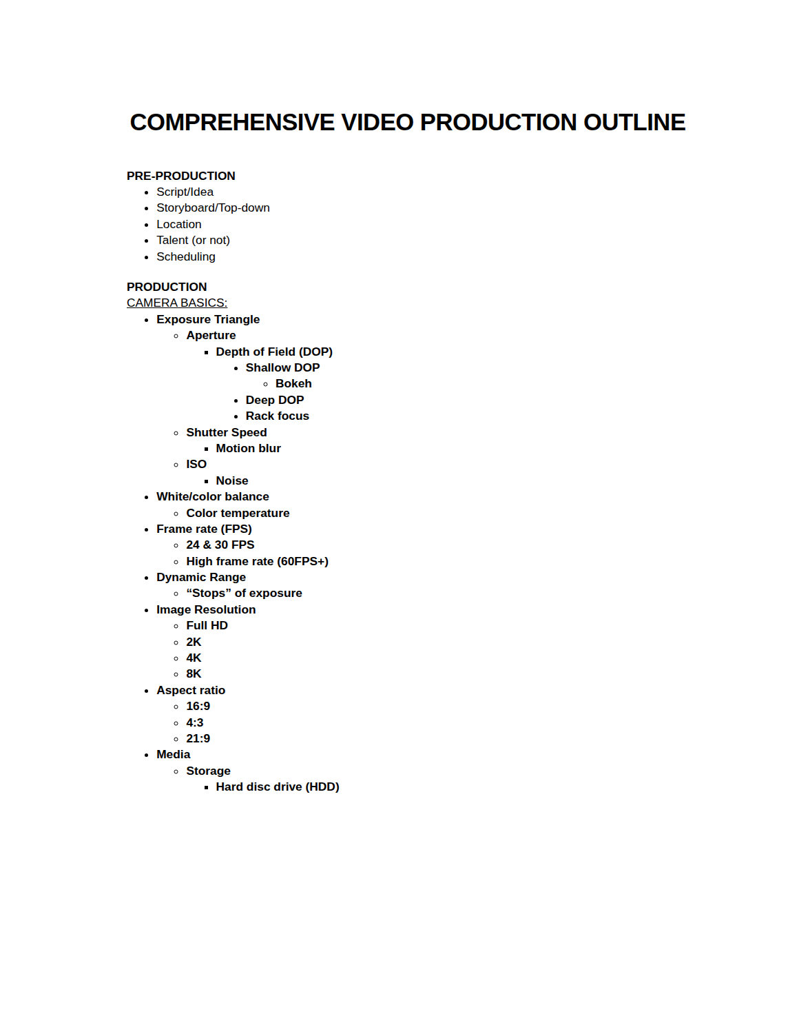COMPREHENSIVE VIDEO PRODUCTION OUTLINE
PRE-PRODUCTION
Script/Idea
Storyboard/Top-down
Location
Talent (or not)
Scheduling
PRODUCTION
CAMERA BASICS:
Exposure Triangle
Aperture
Depth of Field (DOP)
Shallow DOP
Bokeh
Deep DOP
Rack focus
Shutter Speed
Motion blur
ISO
Noise
White/color balance
Color temperature
Frame rate (FPS)
24 & 30 FPS
High frame rate (60FPS+)
Dynamic Range
“Stops” of exposure
Image Resolution
Full HD
2K
4K
8K
Aspect ratio
16:9
4:3
21:9
Media
Storage
Hard disc drive (HDD)